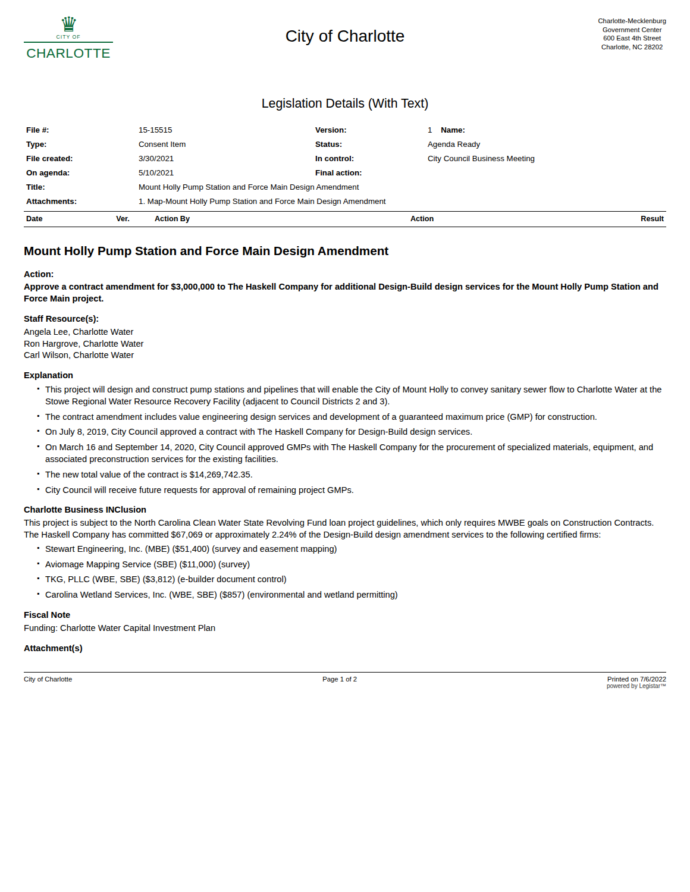♛
CITY OF
CHARLOTTE
City of Charlotte
Charlotte-Mecklenburg
Government Center
600 East 4th Street
Charlotte, NC 28202
Legislation Details (With Text)
| File #: | 15-15515 | Version: | 1 Name: |
| Type: | Consent Item | Status: | Agenda Ready |
| File created: | 3/30/2021 | In control: | City Council Business Meeting |
| On agenda: | 5/10/2021 | Final action: | |
| Title: | Mount Holly Pump Station and Force Main Design Amendment |
| Attachments: | 1. Map-Mount Holly Pump Station and Force Main Design Amendment |
| Date | Ver. | Action By | Action | Result |
| --- | --- | --- | --- | --- |
Mount Holly Pump Station and Force Main Design Amendment
Action:
Approve a contract amendment for $3,000,000 to The Haskell Company for additional Design-Build design services for the Mount Holly Pump Station and Force Main project.
Staff Resource(s):
Angela Lee, Charlotte Water
Ron Hargrove, Charlotte Water
Carl Wilson, Charlotte Water
Explanation
This project will design and construct pump stations and pipelines that will enable the City of Mount Holly to convey sanitary sewer flow to Charlotte Water at the Stowe Regional Water Resource Recovery Facility (adjacent to Council Districts 2 and 3).
The contract amendment includes value engineering design services and development of a guaranteed maximum price (GMP) for construction.
On July 8, 2019, City Council approved a contract with The Haskell Company for Design-Build design services.
On March 16 and September 14, 2020, City Council approved GMPs with The Haskell Company for the procurement of specialized materials, equipment, and associated preconstruction services for the existing facilities.
The new total value of the contract is $14,269,742.35.
City Council will receive future requests for approval of remaining project GMPs.
Charlotte Business INClusion
This project is subject to the North Carolina Clean Water State Revolving Fund loan project guidelines, which only requires MWBE goals on Construction Contracts. The Haskell Company has committed $67,069 or approximately 2.24% of the Design-Build design amendment services to the following certified firms:
Stewart Engineering, Inc. (MBE) ($51,400) (survey and easement mapping)
Aviomage Mapping Service (SBE) ($11,000) (survey)
TKG, PLLC (WBE, SBE) ($3,812) (e-builder document control)
Carolina Wetland Services, Inc. (WBE, SBE) ($857) (environmental and wetland permitting)
Fiscal Note
Funding: Charlotte Water Capital Investment Plan
Attachment(s)
City of Charlotte Page 1 of 2 Printed on 7/6/2022 powered by Legistar™